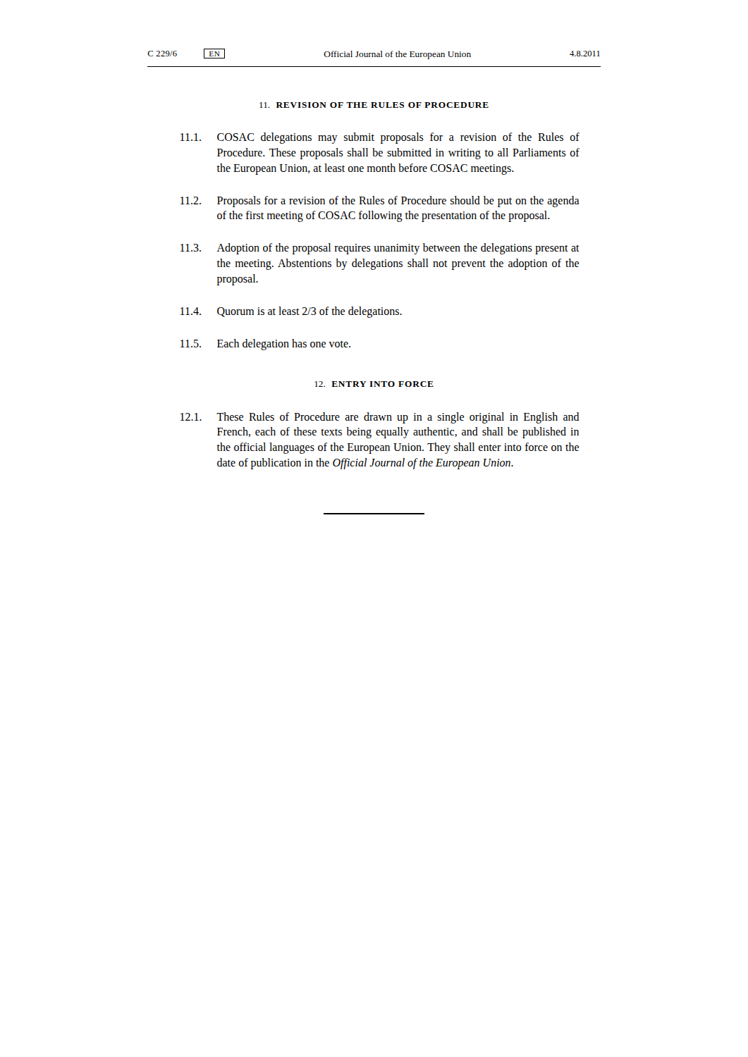C 229/6EN
Official Journal of the European Union
4.8.2011
11. Revision of the Rules of Procedure
11.1.
COSAC delegations may submit proposals for a revision of the Rules of Procedure. These proposals shall be submitted in writing to all Parliaments of the European Union, at least one month before COSAC meetings.
11.2.
Proposals for a revision of the Rules of Procedure should be put on the agenda of the first meeting of COSAC following the presentation of the proposal.
11.3.
Adoption of the proposal requires unanimity between the delegations present at the meeting. Abstentions by delegations shall not prevent the adoption of the proposal.
11.4.
Quorum is at least 2/3 of the delegations.
11.5.
Each delegation has one vote.
12. Entry into force
12.1.
These Rules of Procedure are drawn up in a single original in English and French, each of these texts being equally authentic, and shall be published in the official languages of the European Union. They shall enter into force on the date of publication in the Official Journal of the European Union.